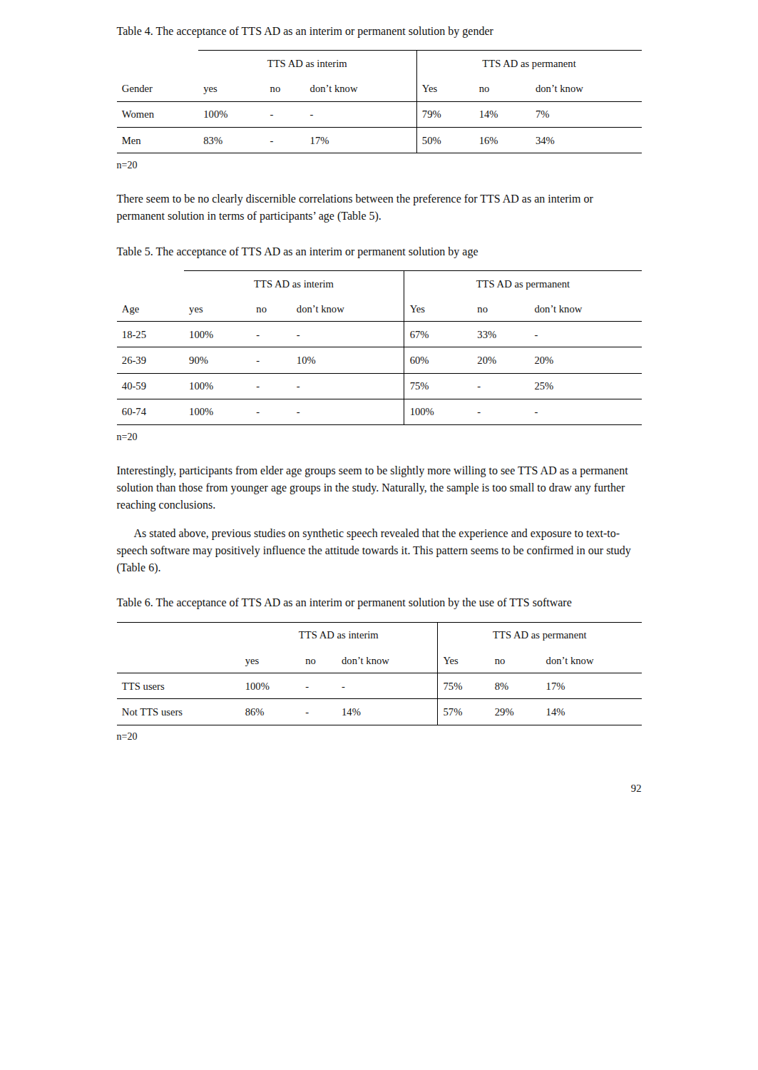Table 4. The acceptance of TTS AD as an interim or permanent solution by gender
| | TTS AD as interim | TTS AD as permanent |
| --- | --- | --- |
| Gender | yes | no | don’t know | Yes | no | don’t know |
| Women | 100% | - | - | 79% | 14% | 7% |
| Men | 83% | - | 17% | 50% | 16% | 34% |
n=20
There seem to be no clearly discernible correlations between the preference for TTS AD as an interim or permanent solution in terms of participants’ age (Table 5).
Table 5. The acceptance of TTS AD as an interim or permanent solution by age
| | TTS AD as interim | TTS AD as permanent |
| --- | --- | --- |
| Age | yes | no | don’t know | Yes | no | don’t know |
| 18-25 | 100% | - | - | 67% | 33% | - |
| 26-39 | 90% | - | 10% | 60% | 20% | 20% |
| 40-59 | 100% | - | - | 75% | - | 25% |
| 60-74 | 100% | - | - | 100% | - | - |
n=20
Interestingly, participants from elder age groups seem to be slightly more willing to see TTS AD as a permanent solution than those from younger age groups in the study. Naturally, the sample is too small to draw any further reaching conclusions.
As stated above, previous studies on synthetic speech revealed that the experience and exposure to text-to-speech software may positively influence the attitude towards it. This pattern seems to be confirmed in our study (Table 6).
Table 6. The acceptance of TTS AD as an interim or permanent solution by the use of TTS software
| | TTS AD as interim | TTS AD as permanent |
| --- | --- | --- |
| | yes | no | don’t know | Yes | no | don’t know |
| TTS users | 100% | - | - | 75% | 8% | 17% |
| Not TTS users | 86% | - | 14% | 57% | 29% | 14% |
n=20
92